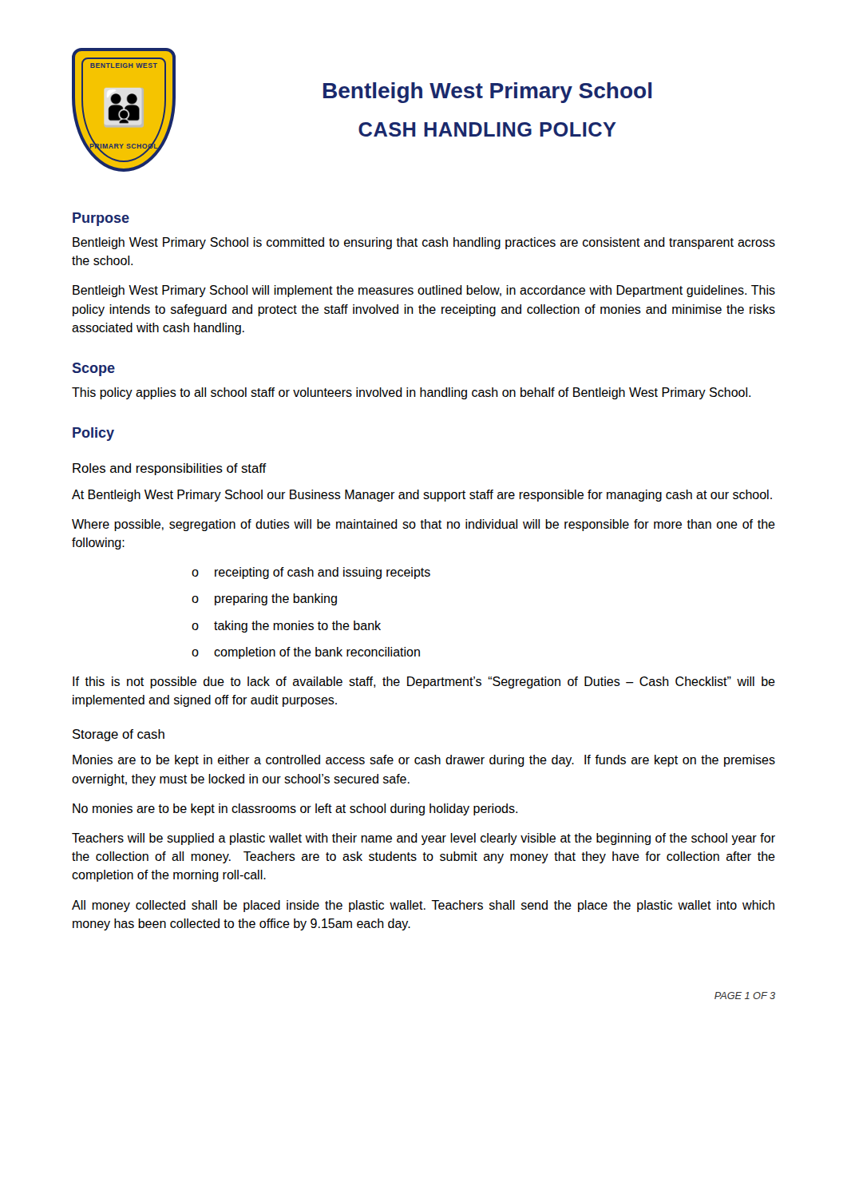BENTLEIGH WEST
👪
PRIMARY SCHOOL
Bentleigh West Primary School
CASH HANDLING POLICY
Purpose
Bentleigh West Primary School is committed to ensuring that cash handling practices are consistent and transparent across the school.
Bentleigh West Primary School will implement the measures outlined below, in accordance with Department guidelines. This policy intends to safeguard and protect the staff involved in the receipting and collection of monies and minimise the risks associated with cash handling.
Scope
This policy applies to all school staff or volunteers involved in handling cash on behalf of Bentleigh West Primary School.
Policy
Roles and responsibilities of staff
At Bentleigh West Primary School our Business Manager and support staff are responsible for managing cash at our school.
Where possible, segregation of duties will be maintained so that no individual will be responsible for more than one of the following:
receipting of cash and issuing receipts
preparing the banking
taking the monies to the bank
completion of the bank reconciliation
If this is not possible due to lack of available staff, the Department’s “Segregation of Duties – Cash Checklist” will be implemented and signed off for audit purposes.
Storage of cash
Monies are to be kept in either a controlled access safe or cash drawer during the day. If funds are kept on the premises overnight, they must be locked in our school’s secured safe.
No monies are to be kept in classrooms or left at school during holiday periods.
Teachers will be supplied a plastic wallet with their name and year level clearly visible at the beginning of the school year for the collection of all money. Teachers are to ask students to submit any money that they have for collection after the completion of the morning roll-call.
All money collected shall be placed inside the plastic wallet. Teachers shall send the place the plastic wallet into which money has been collected to the office by 9.15am each day.
PAGE 1 OF 3